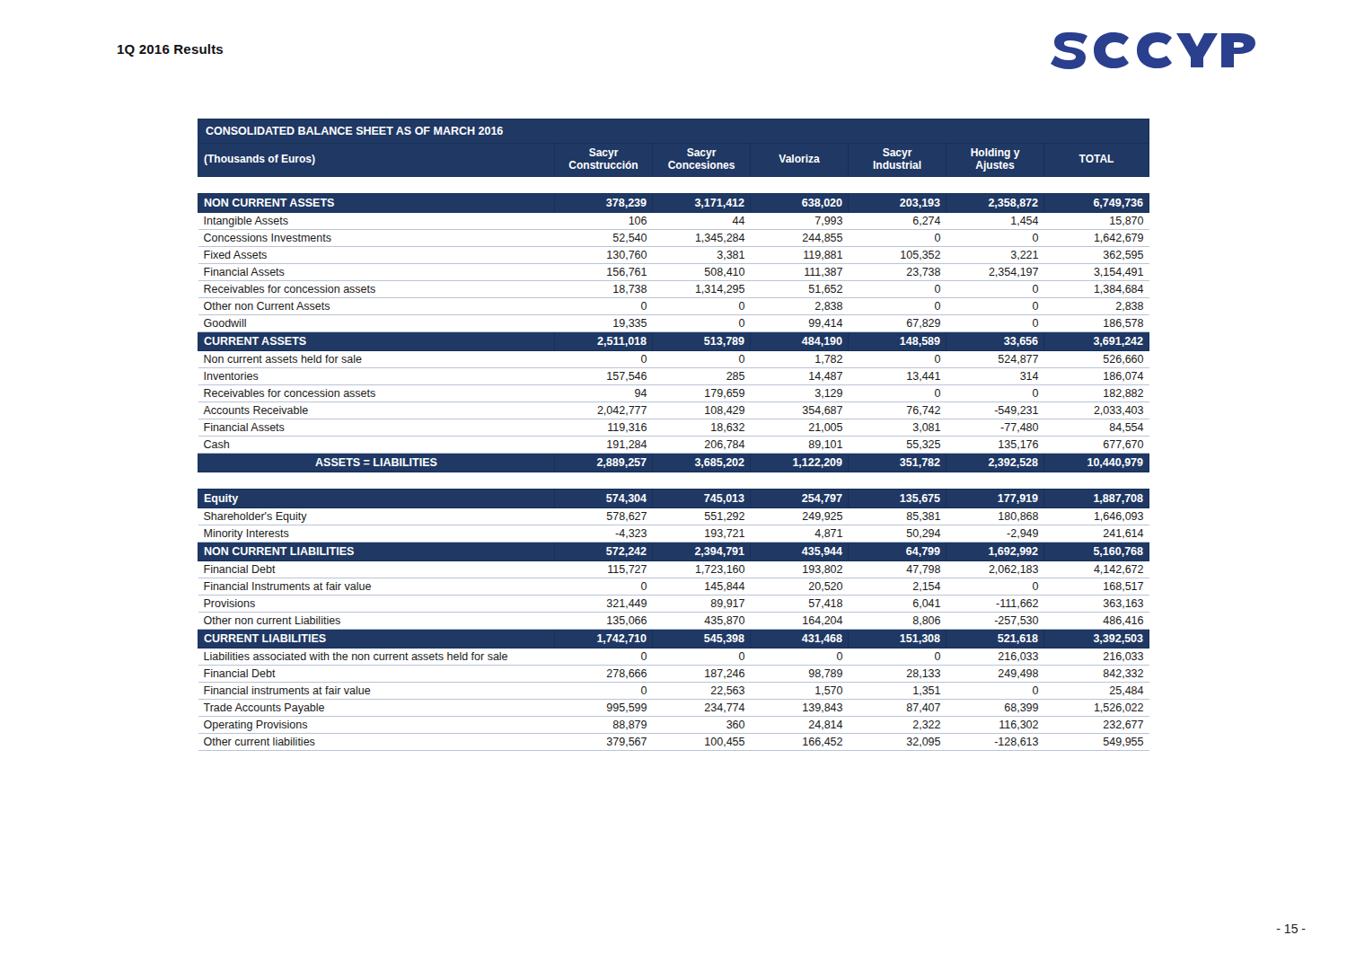1Q 2016 Results
Sacyr
| CONSOLIDATED BALANCE SHEET AS OF MARCH 2016 |
| --- |
| (Thousands of Euros) | Sacyr Construcción | Sacyr Concesiones | Valoriza | Sacyr Industrial | Holding y Ajustes | TOTAL |
| NON CURRENT ASSETS | 378,239 | 3,171,412 | 638,020 | 203,193 | 2,358,872 | 6,749,736 |
| Intangible Assets | 106 | 44 | 7,993 | 6,274 | 1,454 | 15,870 |
| Concessions Investments | 52,540 | 1,345,284 | 244,855 | 0 | 0 | 1,642,679 |
| Fixed Assets | 130,760 | 3,381 | 119,881 | 105,352 | 3,221 | 362,595 |
| Financial Assets | 156,761 | 508,410 | 111,387 | 23,738 | 2,354,197 | 3,154,491 |
| Receivables for concession assets | 18,738 | 1,314,295 | 51,652 | 0 | 0 | 1,384,684 |
| Other non Current Assets | 0 | 0 | 2,838 | 0 | 0 | 2,838 |
| Goodwill | 19,335 | 0 | 99,414 | 67,829 | 0 | 186,578 |
| CURRENT ASSETS | 2,511,018 | 513,789 | 484,190 | 148,589 | 33,656 | 3,691,242 |
| Non current assets held for sale | 0 | 0 | 1,782 | 0 | 524,877 | 526,660 |
| Inventories | 157,546 | 285 | 14,487 | 13,441 | 314 | 186,074 |
| Receivables for concession assets | 94 | 179,659 | 3,129 | 0 | 0 | 182,882 |
| Accounts Receivable | 2,042,777 | 108,429 | 354,687 | 76,742 | -549,231 | 2,033,403 |
| Financial Assets | 119,316 | 18,632 | 21,005 | 3,081 | -77,480 | 84,554 |
| Cash | 191,284 | 206,784 | 89,101 | 55,325 | 135,176 | 677,670 |
| ASSETS = LIABILITIES | 2,889,257 | 3,685,202 | 1,122,209 | 351,782 | 2,392,528 | 10,440,979 |
| Equity | 574,304 | 745,013 | 254,797 | 135,675 | 177,919 | 1,887,708 |
| Shareholder's Equity | 578,627 | 551,292 | 249,925 | 85,381 | 180,868 | 1,646,093 |
| Minority Interests | -4,323 | 193,721 | 4,871 | 50,294 | -2,949 | 241,614 |
| NON CURRENT LIABILITIES | 572,242 | 2,394,791 | 435,944 | 64,799 | 1,692,992 | 5,160,768 |
| Financial Debt | 115,727 | 1,723,160 | 193,802 | 47,798 | 2,062,183 | 4,142,672 |
| Financial Instruments at fair value | 0 | 145,844 | 20,520 | 2,154 | 0 | 168,517 |
| Provisions | 321,449 | 89,917 | 57,418 | 6,041 | -111,662 | 363,163 |
| Other non current Liabilities | 135,066 | 435,870 | 164,204 | 8,806 | -257,530 | 486,416 |
| CURRENT LIABILITIES | 1,742,710 | 545,398 | 431,468 | 151,308 | 521,618 | 3,392,503 |
| Liabilities associated with the non current assets held for sale | 0 | 0 | 0 | 0 | 216,033 | 216,033 |
| Financial Debt | 278,666 | 187,246 | 98,789 | 28,133 | 249,498 | 842,332 |
| Financial instruments at fair value | 0 | 22,563 | 1,570 | 1,351 | 0 | 25,484 |
| Trade Accounts Payable | 995,599 | 234,774 | 139,843 | 87,407 | 68,399 | 1,526,022 |
| Operating Provisions | 88,879 | 360 | 24,814 | 2,322 | 116,302 | 232,677 |
| Other current liabilities | 379,567 | 100,455 | 166,452 | 32,095 | -128,613 | 549,955 |
- 15 -